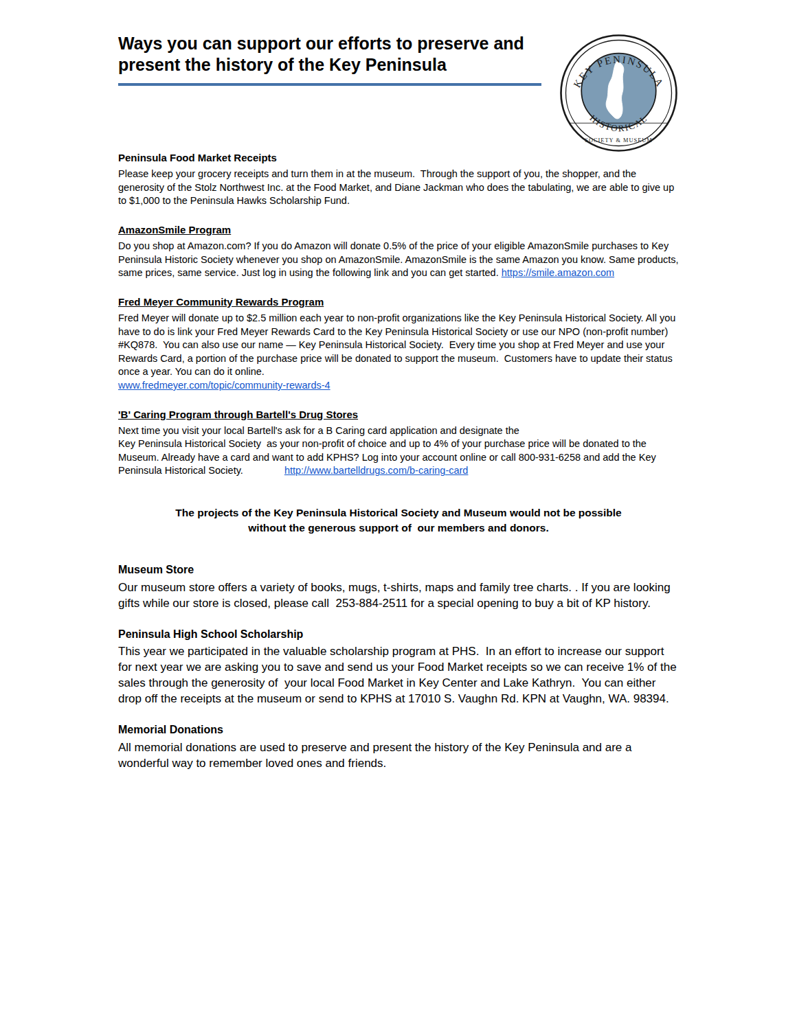Key Peninsula Historical Society & Museum KEY PENINSULA HISTORICAL SOCIETY & MUSEUM
Ways you can support our efforts to preserve and present the history of the Key Peninsula
Peninsula Food Market Receipts
Please keep your grocery receipts and turn them in at the museum. Through the support of you, the shopper, and the generosity of the Stolz Northwest Inc. at the Food Market, and Diane Jackman who does the tabulating, we are able to give up to $1,000 to the Peninsula Hawks Scholarship Fund.
AmazonSmile Program
Do you shop at Amazon.com? If you do Amazon will donate 0.5% of the price of your eligible AmazonSmile purchases to Key Peninsula Historic Society whenever you shop on AmazonSmile. AmazonSmile is the same Amazon you know. Same products, same prices, same service. Just log in using the following link and you can get started. https://smile.amazon.com
Fred Meyer Community Rewards Program
Fred Meyer will donate up to $2.5 million each year to non-profit organizations like the Key Peninsula Historical Society. All you have to do is link your Fred Meyer Rewards Card to the Key Peninsula Historical Society or use our NPO (non-profit number) #KQ878. You can also use our name — Key Peninsula Historical Society. Every time you shop at Fred Meyer and use your Rewards Card, a portion of the purchase price will be donated to support the museum. Customers have to update their status once a year. You can do it online.
www.fredmeyer.com/topic/community-rewards-4
'B' Caring Program through Bartell's Drug Stores
Next time you visit your local Bartell's ask for a B Caring card application and designate the
Key Peninsula Historical Society as your non-profit of choice and up to 4% of your purchase price will be donated to the Museum. Already have a card and want to add KPHS? Log into your account online or call 800-931-6258 and add the Key Peninsula Historical Society.http://www.bartelldrugs.com/b-caring-card
The projects of the Key Peninsula Historical Society and Museum would not be possible without the generous support of our members and donors.
Museum Store
Our museum store offers a variety of books, mugs, t-shirts, maps and family tree charts. . If you are looking gifts while our store is closed, please call 253-884-2511 for a special opening to buy a bit of KP history.
Peninsula High School Scholarship
This year we participated in the valuable scholarship program at PHS. In an effort to increase our support for next year we are asking you to save and send us your Food Market receipts so we can receive 1% of the sales through the generosity of your local Food Market in Key Center and Lake Kathryn. You can either drop off the receipts at the museum or send to KPHS at 17010 S. Vaughn Rd. KPN at Vaughn, WA. 98394.
Memorial Donations
All memorial donations are used to preserve and present the history of the Key Peninsula and are a wonderful way to remember loved ones and friends.